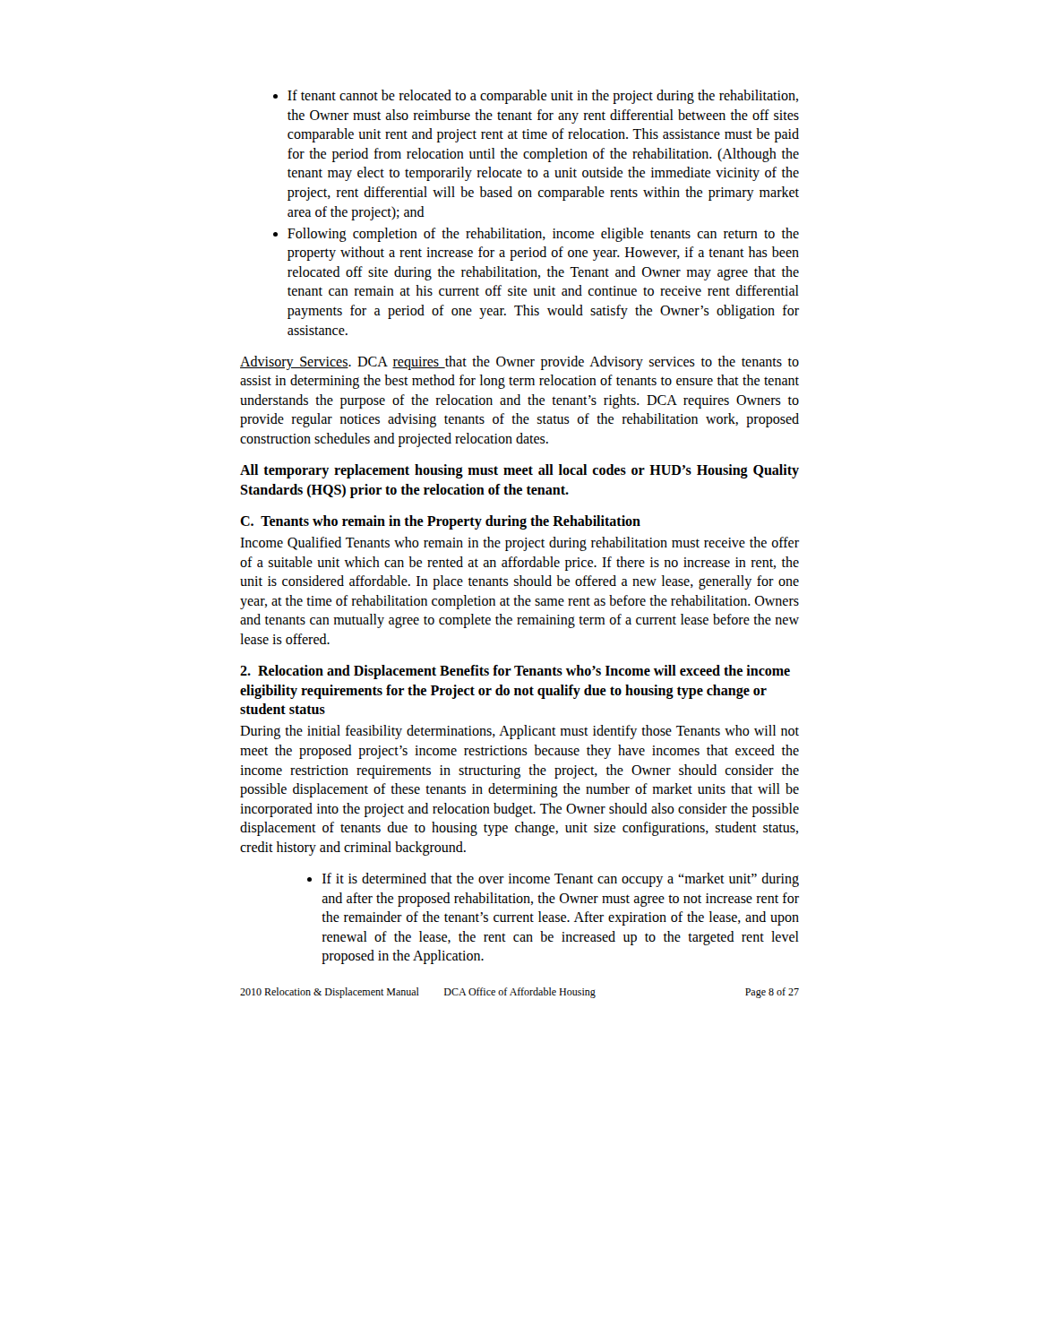If tenant cannot be relocated to a comparable unit in the project during the rehabilitation, the Owner must also reimburse the tenant for any rent differential between the off sites comparable unit rent and project rent at time of relocation. This assistance must be paid for the period from relocation until the completion of the rehabilitation. (Although the tenant may elect to temporarily relocate to a unit outside the immediate vicinity of the project, rent differential will be based on comparable rents within the primary market area of the project); and
Following completion of the rehabilitation, income eligible tenants can return to the property without a rent increase for a period of one year. However, if a tenant has been relocated off site during the rehabilitation, the Tenant and Owner may agree that the tenant can remain at his current off site unit and continue to receive rent differential payments for a period of one year. This would satisfy the Owner’s obligation for assistance.
Advisory Services. DCA requires that the Owner provide Advisory services to the tenants to assist in determining the best method for long term relocation of tenants to ensure that the tenant understands the purpose of the relocation and the tenant’s rights. DCA requires Owners to provide regular notices advising tenants of the status of the rehabilitation work, proposed construction schedules and projected relocation dates.
All temporary replacement housing must meet all local codes or HUD’s Housing Quality Standards (HQS) prior to the relocation of the tenant.
C. Tenants who remain in the Property during the Rehabilitation
Income Qualified Tenants who remain in the project during rehabilitation must receive the offer of a suitable unit which can be rented at an affordable price. If there is no increase in rent, the unit is considered affordable. In place tenants should be offered a new lease, generally for one year, at the time of rehabilitation completion at the same rent as before the rehabilitation. Owners and tenants can mutually agree to complete the remaining term of a current lease before the new lease is offered.
2. Relocation and Displacement Benefits for Tenants who’s Income will exceed the income eligibility requirements for the Project or do not qualify due to housing type change or student status
During the initial feasibility determinations, Applicant must identify those Tenants who will not meet the proposed project’s income restrictions because they have incomes that exceed the income restriction requirements in structuring the project, the Owner should consider the possible displacement of these tenants in determining the number of market units that will be incorporated into the project and relocation budget. The Owner should also consider the possible displacement of tenants due to housing type change, unit size configurations, student status, credit history and criminal background.
If it is determined that the over income Tenant can occupy a “market unit” during and after the proposed rehabilitation, the Owner must agree to not increase rent for the remainder of the tenant’s current lease. After expiration of the lease, and upon renewal of the lease, the rent can be increased up to the targeted rent level proposed in the Application.
2010 Relocation & Displacement Manual DCA Office of Affordable Housing Page 8 of 27